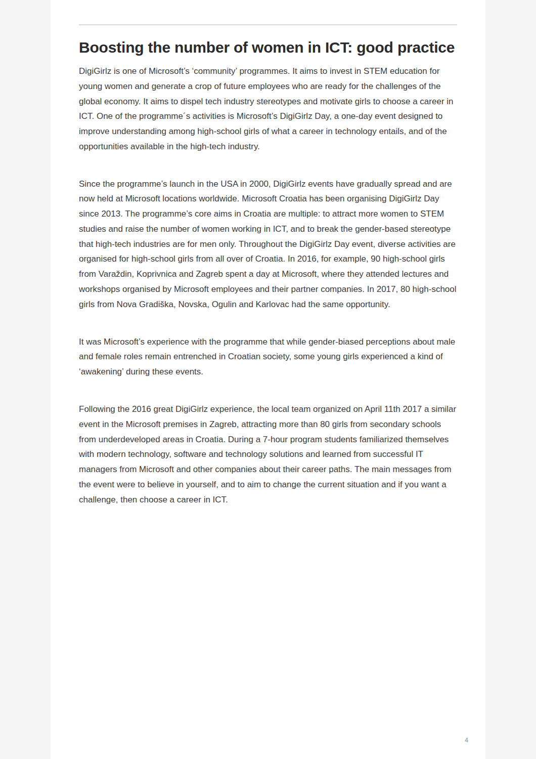Boosting the number of women in ICT: good practice
DigiGirlz is one of Microsoft’s ‘community’ programmes. It aims to invest in STEM education for young women and generate a crop of future employees who are ready for the challenges of the global economy. It aims to dispel tech industry stereotypes and motivate girls to choose a career in ICT. One of the programme´s activities is Microsoft’s DigiGirlz Day, a one-day event designed to improve understanding among high-school girls of what a career in technology entails, and of the opportunities available in the high-tech industry.
Since the programme’s launch in the USA in 2000, DigiGirlz events have gradually spread and are now held at Microsoft locations worldwide. Microsoft Croatia has been organising DigiGirlz Day since 2013. The programme’s core aims in Croatia are multiple: to attract more women to STEM studies and raise the number of women working in ICT, and to break the gender-based stereotype that high-tech industries are for men only. Throughout the DigiGirlz Day event, diverse activities are organised for high-school girls from all over of Croatia. In 2016, for example, 90 high-school girls from Varaždin, Koprivnica and Zagreb spent a day at Microsoft, where they attended lectures and workshops organised by Microsoft employees and their partner companies. In 2017, 80 high-school girls from Nova Gradiška, Novska, Ogulin and Karlovac had the same opportunity.
It was Microsoft’s experience with the programme that while gender-biased perceptions about male and female roles remain entrenched in Croatian society, some young girls experienced a kind of ‘awakening’ during these events.
Following the 2016 great DigiGirlz experience, the local team organized on April 11th 2017 a similar event in the Microsoft premises in Zagreb, attracting more than 80 girls from secondary schools from underdeveloped areas in Croatia. During a 7-hour program students familiarized themselves with modern technology, software and technology solutions and learned from successful IT managers from Microsoft and other companies about their career paths. The main messages from the event were to believe in yourself, and to aim to change the current situation and if you want a challenge, then choose a career in ICT.
4